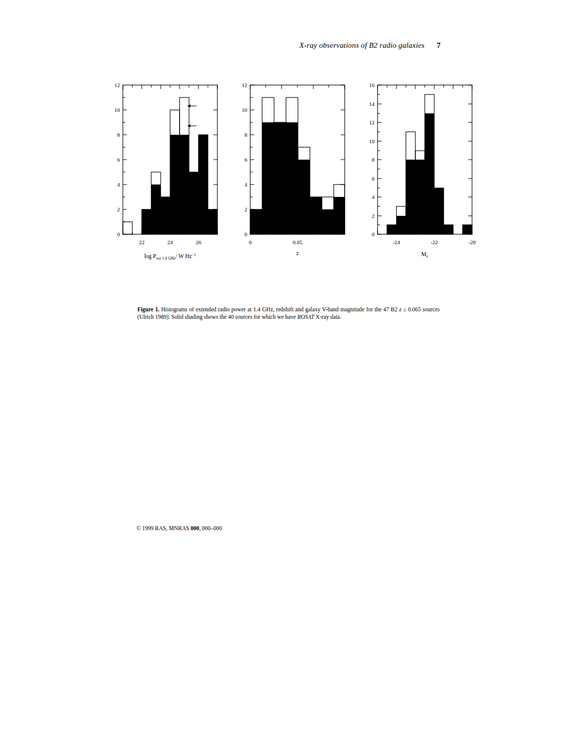X-ray observations of B2 radio galaxies 7
0 2 4 6 8 10 12 22 24 26 log Pext 1.4 GHz/ W Hz−1
0 2 4 6 8 10 12 0 0.05 z
0 2 4 6 8 10 12 14 16 -24 -22 -20 Mv
Figure 1. Histograms of extended radio power at 1.4 GHz, redshift and galaxy V-band magnitude for the 47 B2 z ≤ 0.065 sources (Ulrich 1989). Solid shading shows the 40 sources for which we have ROSAT X-ray data.
© 1999 RAS, MNRAS 000, 000–000